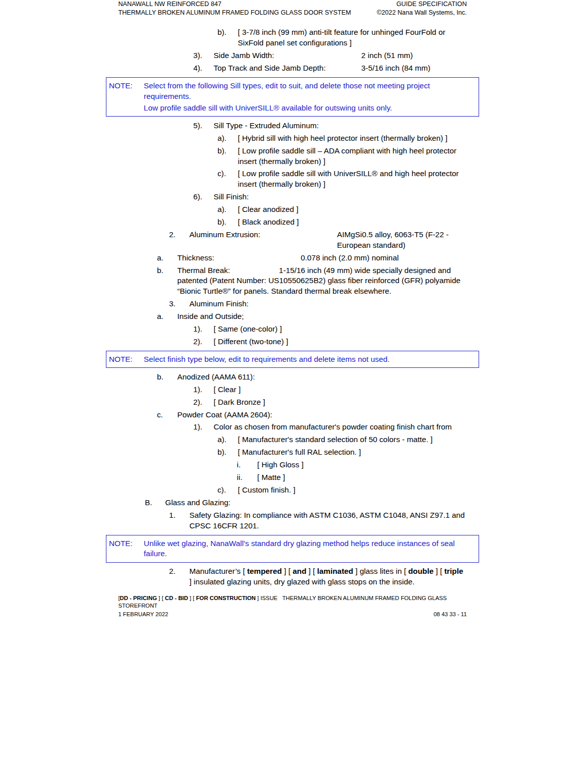NANAWALL NW REINFORCED 847
GUIDE SPECIFICATION
THERMALLY BROKEN ALUMINUM FRAMED FOLDING GLASS DOOR SYSTEM
©2022 Nana Wall Systems, Inc.
b). [ 3-7/8 inch (99 mm) anti-tilt feature for unhinged FourFold or SixFold panel set configurations ]
3). Side Jamb Width: 2 inch (51 mm)
4). Top Track and Side Jamb Depth: 3-5/16 inch (84 mm)
NOTE:
Select from the following Sill types, edit to suit, and delete those not meeting project requirements.
Low profile saddle sill with UniverSILL® available for outswing units only.
5). Sill Type - Extruded Aluminum:
a). [ Hybrid sill with high heel protector insert (thermally broken) ]
b). [ Low profile saddle sill – ADA compliant with high heel protector insert (thermally broken) ]
c). [ Low profile saddle sill with UniverSILL® and high heel protector insert (thermally broken) ]
6). Sill Finish:
a). [ Clear anodized ]
b). [ Black anodized ]
2. Aluminum Extrusion: AIMgSi0.5 alloy, 6063-T5 (F-22 - European standard)
a. Thickness: 0.078 inch (2.0 mm) nominal
b. Thermal Break: 1-15/16 inch (49 mm) wide specially designed and patented (Patent Number: US10550625B2) glass fiber reinforced (GFR) polyamide “Bionic Turtle®” for panels. Standard thermal break elsewhere.
3. Aluminum Finish:
a. Inside and Outside;
1). [ Same (one-color) ]
2). [ Different (two-tone) ]
NOTE:
Select finish type below, edit to requirements and delete items not used.
b. Anodized (AAMA 611):
1). [ Clear ]
2). [ Dark Bronze ]
c. Powder Coat (AAMA 2604):
1). Color as chosen from manufacturer's powder coating finish chart from
a). [ Manufacturer's standard selection of 50 colors - matte. ]
b). [ Manufacturer's full RAL selection. ]
i. [ High Gloss ]
ii. [ Matte ]
c). [ Custom finish. ]
B. Glass and Glazing:
1. Safety Glazing: In compliance with ASTM C1036, ASTM C1048, ANSI Z97.1 and CPSC 16CFR 1201.
NOTE:
Unlike wet glazing, NanaWall's standard dry glazing method helps reduce instances of seal failure.
2. Manufacturer’s [ tempered ] [ and ] [ laminated ] glass lites in [ double ] [ triple ] insulated glazing units, dry glazed with glass stops on the inside.
[DD - PRICING ] [ CD - BID ] [ FOR CONSTRUCTION ] ISSUE THERMALLY BROKEN ALUMINUM FRAMED FOLDING GLASS STOREFRONT
1 FEBRUARY 2022
08 43 33 - 11